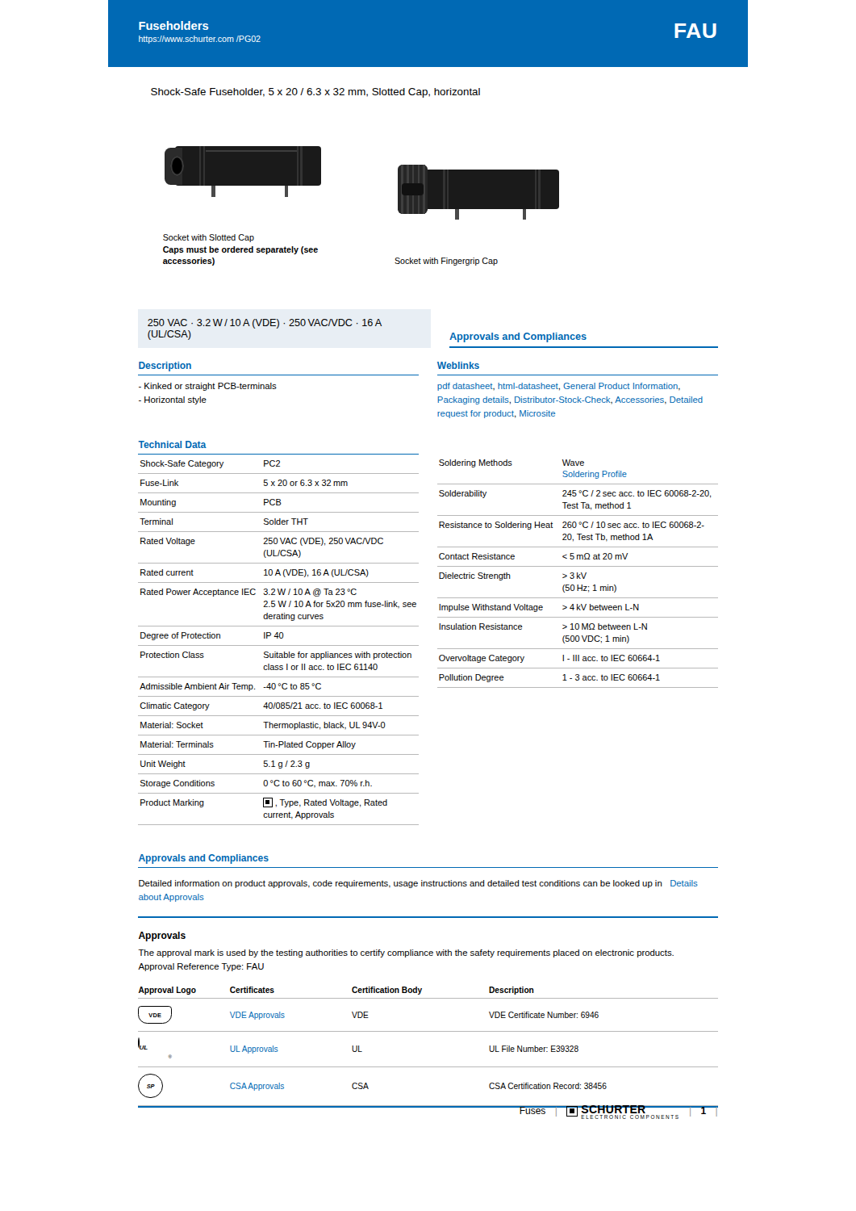Fuseholders
https://www.schurter.com /PG02
FAU
Shock-Safe Fuseholder, 5 x 20 / 6.3 x 32 mm, Slotted Cap, horizontal
Socket with Slotted Cap
Caps must be ordered separately (see accessories)
Socket with Fingergrip Cap
250 VAC · 3.2 W / 10 A (VDE) · 250 VAC/VDC · 16 A (UL/CSA)
Approvals and Compliances
Description
- Kinked or straight PCB-terminals
- Horizontal style
Weblinks
pdf datasheet, html-datasheet, General Product Information, Packaging details, Distributor-Stock-Check, Accessories, Detailed request for product, Microsite
Technical Data
| Shock-Safe Category | PC2 |
| Fuse-Link | 5 x 20 or 6.3 x 32 mm |
| Mounting | PCB |
| Terminal | Solder THT |
| Rated Voltage | 250 VAC (VDE), 250 VAC/VDC (UL/CSA) |
| Rated current | 10 A (VDE), 16 A (UL/CSA) |
| Rated Power Acceptance IEC | 3.2 W / 10 A @ Ta 23 °C 2.5 W / 10 A for 5x20 mm fuse-link, see derating curves |
| Degree of Protection | IP 40 |
| Protection Class | Suitable for appliances with protection class I or II acc. to IEC 61140 |
| Admissible Ambient Air Temp. | -40 °C to 85 °C |
| Climatic Category | 40/085/21 acc. to IEC 60068-1 |
| Material: Socket | Thermoplastic, black, UL 94V-0 |
| Material: Terminals | Tin-Plated Copper Alloy |
| Unit Weight | 5.1 g / 2.3 g |
| Storage Conditions | 0 °C to 60 °C, max. 70% r.h. |
| Product Marking | , Type, Rated Voltage, Rated current, Approvals |
| Soldering Methods | Wave Soldering Profile |
| Solderability | 245 °C / 2 sec acc. to IEC 60068-2-20, Test Ta, method 1 |
| Resistance to Soldering Heat | 260 °C / 10 sec acc. to IEC 60068-2-20, Test Tb, method 1A |
| Contact Resistance | < 5 mΩ at 20 mV |
| Dielectric Strength | > 3 kV (50 Hz; 1 min) |
| Impulse Withstand Voltage | > 4 kV between L-N |
| Insulation Resistance | > 10 MΩ between L-N (500 VDC; 1 min) |
| Overvoltage Category | I - III acc. to IEC 60664-1 |
| Pollution Degree | 1 - 3 acc. to IEC 60664-1 |
Approvals and Compliances
Detailed information on product approvals, code requirements, usage instructions and detailed test conditions can be looked up in Details about Approvals
Approvals
The approval mark is used by the testing authorities to certify compliance with the safety requirements placed on electronic products.
Approval Reference Type: FAU
| Approval Logo | Certificates | Certification Body | Description |
| --- | --- | --- | --- |
| VDE | VDE Approvals | VDE | VDE Certificate Number: 6946 |
| UL ® | UL Approvals | UL | UL File Number: E39328 |
| SP | CSA Approvals | CSA | CSA Certification Record: 38456 |
Fuses | SCHURTER ELECTRONIC COMPONENTS | 1 |